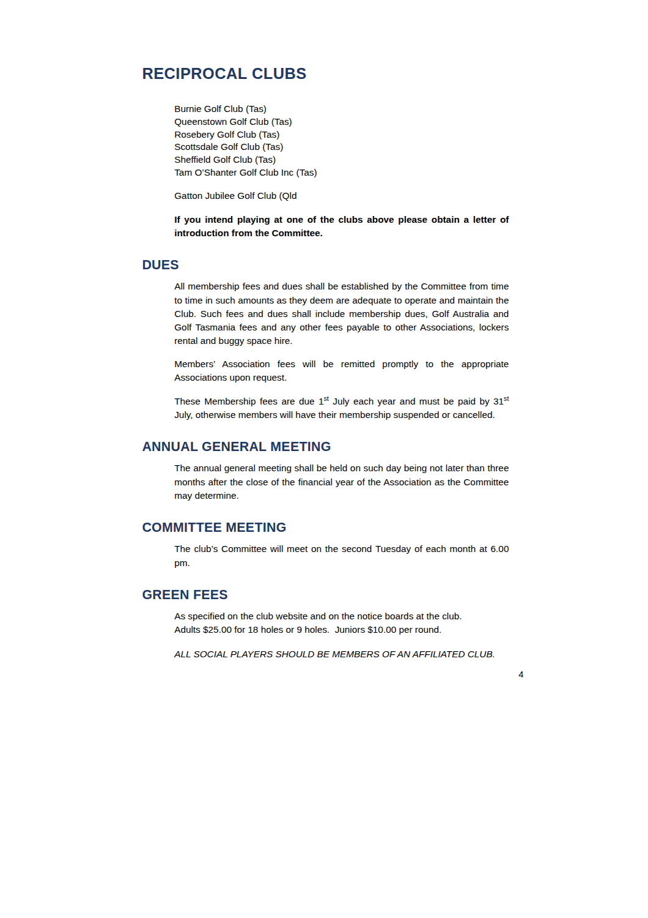RECIPROCAL CLUBS
Burnie Golf Club (Tas)
Queenstown Golf Club (Tas)
Rosebery Golf Club (Tas)
Scottsdale Golf Club (Tas)
Sheffield Golf Club (Tas)
Tam O’Shanter Golf Club Inc (Tas)
Gatton Jubilee Golf Club (Qld
If you intend playing at one of the clubs above please obtain a letter of introduction from the Committee.
DUES
All membership fees and dues shall be established by the Committee from time to time in such amounts as they deem are adequate to operate and maintain the Club. Such fees and dues shall include membership dues, Golf Australia and Golf Tasmania fees and any other fees payable to other Associations, lockers rental and buggy space hire.
Members’ Association fees will be remitted promptly to the appropriate Associations upon request.
These Membership fees are due 1st July each year and must be paid by 31st July, otherwise members will have their membership suspended or cancelled.
ANNUAL GENERAL MEETING
The annual general meeting shall be held on such day being not later than three months after the close of the financial year of the Association as the Committee may determine.
COMMITTEE MEETING
The club’s Committee will meet on the second Tuesday of each month at 6.00 pm.
GREEN FEES
As specified on the club website and on the notice boards at the club.
Adults $25.00 for 18 holes or 9 holes. Juniors $10.00 per round.
ALL SOCIAL PLAYERS SHOULD BE MEMBERS OF AN AFFILIATED CLUB.
4